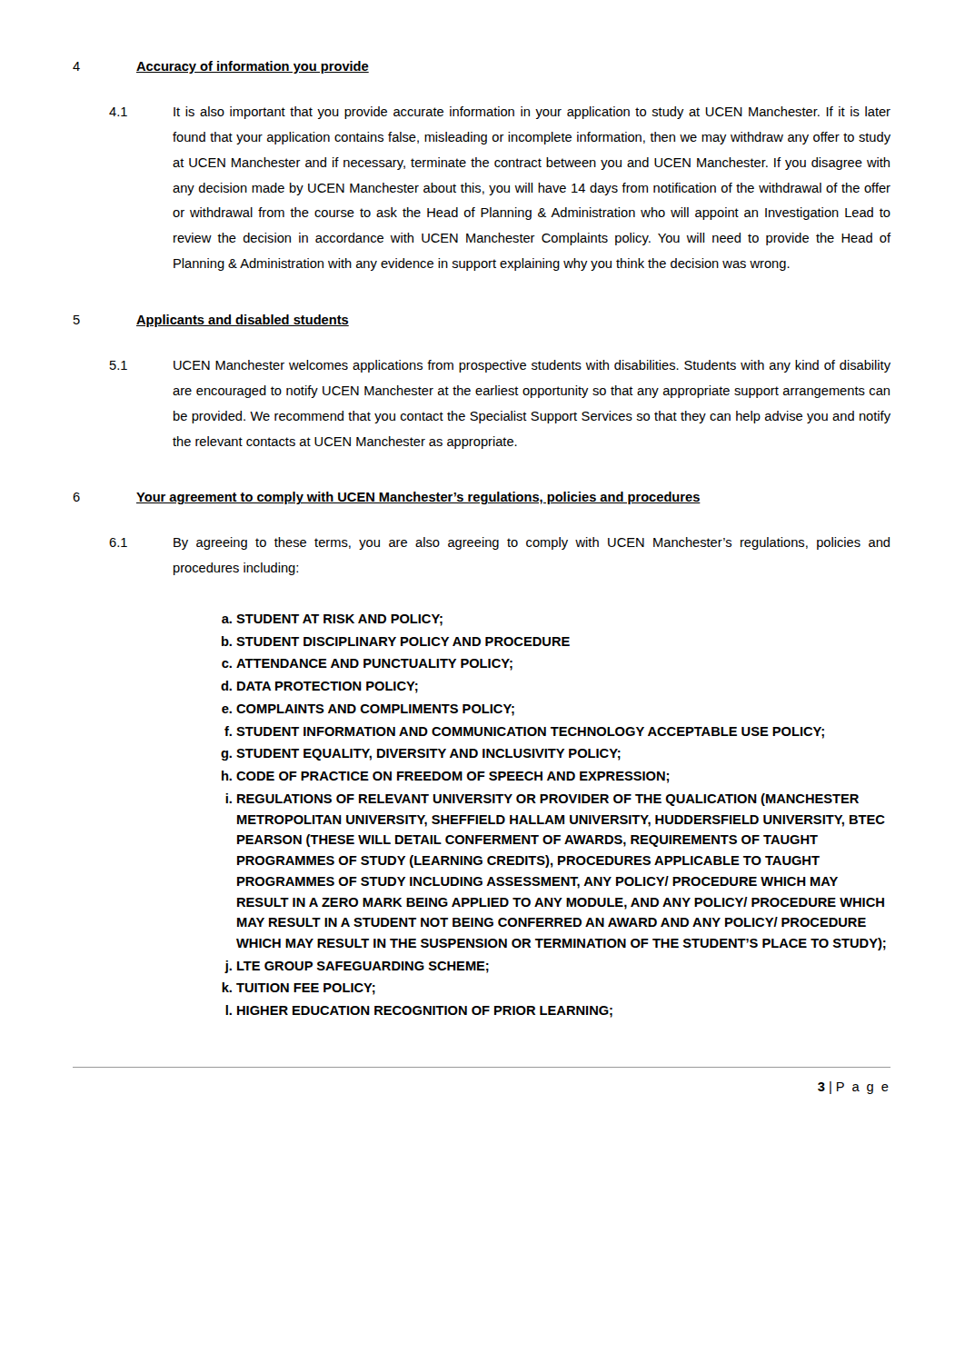4
Accuracy of information you provide
4.1
It is also important that you provide accurate information in your application to study at UCEN Manchester. If it is later found that your application contains false, misleading or incomplete information, then we may withdraw any offer to study at UCEN Manchester and if necessary, terminate the contract between you and UCEN Manchester. If you disagree with any decision made by UCEN Manchester about this, you will have 14 days from notification of the withdrawal of the offer or withdrawal from the course to ask the Head of Planning & Administration who will appoint an Investigation Lead to review the decision in accordance with UCEN Manchester Complaints policy. You will need to provide the Head of Planning & Administration with any evidence in support explaining why you think the decision was wrong.
5
Applicants and disabled students
5.1
UCEN Manchester welcomes applications from prospective students with disabilities. Students with any kind of disability are encouraged to notify UCEN Manchester at the earliest opportunity so that any appropriate support arrangements can be provided. We recommend that you contact the Specialist Support Services so that they can help advise you and notify the relevant contacts at UCEN Manchester as appropriate.
6
Your agreement to comply with UCEN Manchester’s regulations, policies and procedures
6.1
By agreeing to these terms, you are also agreeing to comply with UCEN Manchester’s regulations, policies and procedures including:
STUDENT AT RISK AND POLICY;
STUDENT DISCIPLINARY POLICY AND PROCEDURE
ATTENDANCE AND PUNCTUALITY POLICY;
DATA PROTECTION POLICY;
COMPLAINTS AND COMPLIMENTS POLICY;
STUDENT INFORMATION AND COMMUNICATION TECHNOLOGY ACCEPTABLE USE POLICY;
STUDENT EQUALITY, DIVERSITY AND INCLUSIVITY POLICY;
CODE OF PRACTICE ON FREEDOM OF SPEECH AND EXPRESSION;
REGULATIONS OF RELEVANT UNIVERSITY OR PROVIDER OF THE QUALICATION (MANCHESTER METROPOLITAN UNIVERSITY, SHEFFIELD HALLAM UNIVERSITY, HUDDERSFIELD UNIVERSITY, BTEC PEARSON (THESE WILL DETAIL CONFERMENT OF AWARDS, REQUIREMENTS OF TAUGHT PROGRAMMES OF STUDY (LEARNING CREDITS), PROCEDURES APPLICABLE TO TAUGHT PROGRAMMES OF STUDY INCLUDING ASSESSMENT, ANY POLICY/ PROCEDURE WHICH MAY RESULT IN A ZERO MARK BEING APPLIED TO ANY MODULE, AND ANY POLICY/ PROCEDURE WHICH MAY RESULT IN A STUDENT NOT BEING CONFERRED AN AWARD AND ANY POLICY/ PROCEDURE WHICH MAY RESULT IN THE SUSPENSION OR TERMINATION OF THE STUDENT’S PLACE TO STUDY);
LTE GROUP SAFEGUARDING SCHEME;
TUITION FEE POLICY;
HIGHER EDUCATION RECOGNITION OF PRIOR LEARNING;
3 | P a g e